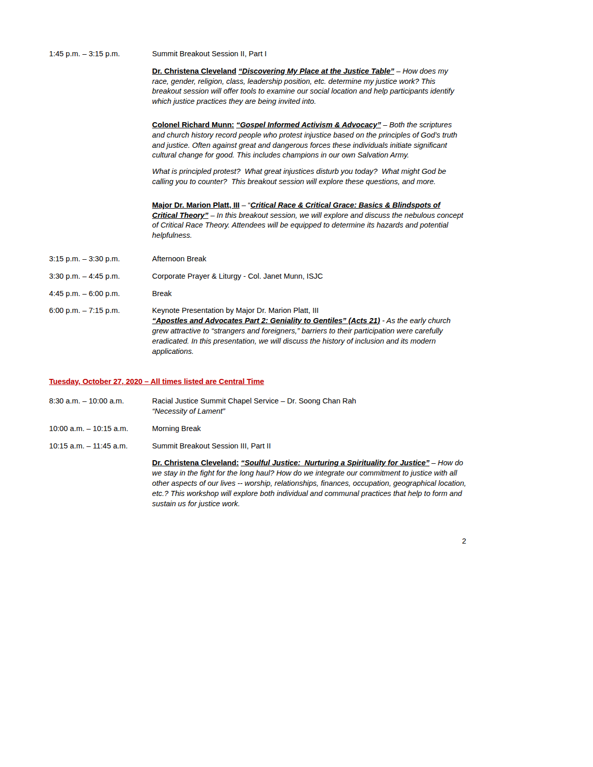| 1:45 p.m. – 3:15 p.m. | Summit Breakout Session II, Part I |
| | Dr. Christena Cleveland “Discovering My Place at the Justice Table” – How does my race, gender, religion, class, leadership position, etc. determine my justice work? This breakout session will offer tools to examine our social location and help participants identify which justice practices they are being invited into. |
| | Colonel Richard Munn: “Gospel Informed Activism & Advocacy” – Both the scriptures and church history record people who protest injustice based on the principles of God’s truth and justice. Often against great and dangerous forces these individuals initiate significant cultural change for good. This includes champions in our own Salvation Army. What is principled protest? What great injustices disturb you today? What might God be calling you to counter? This breakout session will explore these questions, and more. |
| | Major Dr. Marion Platt, III – “ Critical Race & Critical Grace: Basics & Blindspots of Critical Theory” – In this breakout session, we will explore and discuss the nebulous concept of Critical Race Theory. Attendees will be equipped to determine its hazards and potential helpfulness. |
| 3:15 p.m. – 3:30 p.m. | Afternoon Break |
| 3:30 p.m. – 4:45 p.m. | Corporate Prayer & Liturgy - Col. Janet Munn, ISJC |
| 4:45 p.m. – 6:00 p.m. | Break |
| 6:00 p.m. – 7:15 p.m. | Keynote Presentation by Major Dr. Marion Platt, III “Apostles and Advocates Part 2: Geniality to Gentiles” (Acts 21) - As the early church grew attractive to “strangers and foreigners,” barriers to their participation were carefully eradicated. In this presentation, we will discuss the history of inclusion and its modern applications. |
Tuesday, October 27, 2020 – All times listed are Central Time
| 8:30 a.m. – 10:00 a.m. | Racial Justice Summit Chapel Service – Dr. Soong Chan Rah “Necessity of Lament” |
| 10:00 a.m. – 10:15 a.m. | Morning Break |
| 10:15 a.m. – 11:45 a.m. | Summit Breakout Session III, Part II |
| | Dr. Christena Cleveland: “Soulful Justice: Nurturing a Spirituality for Justice” – How do we stay in the fight for the long haul? How do we integrate our commitment to justice with all other aspects of our lives -- worship, relationships, finances, occupation, geographical location, etc.? This workshop will explore both individual and communal practices that help to form and sustain us for justice work. |
2